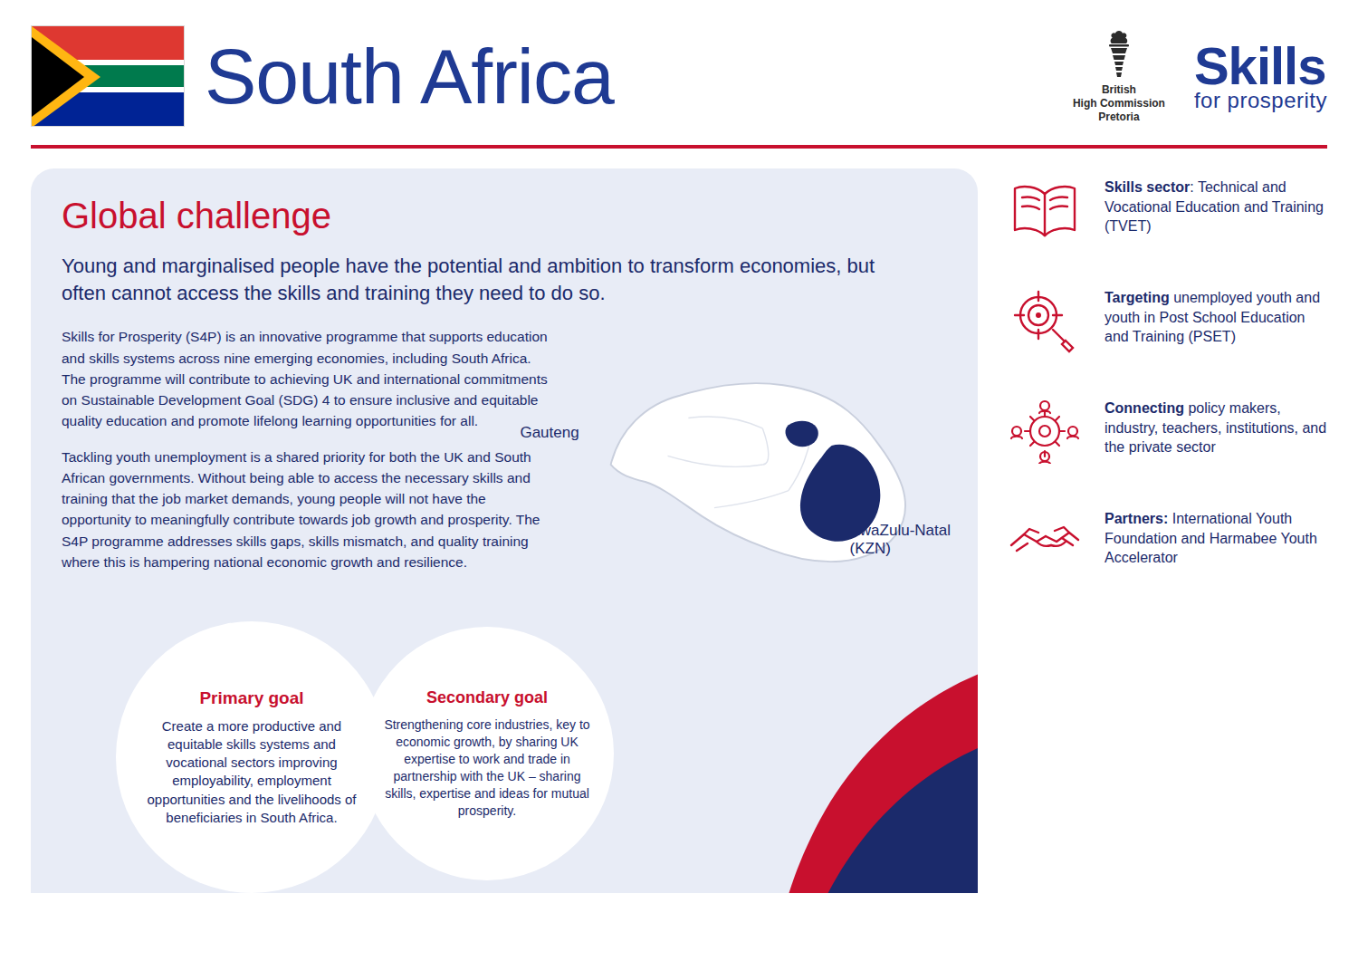South Africa
British
High Commission
Pretoria
Skills
for prosperity
Global challenge
Young and marginalised people have the potential and ambition to transform economies, but often cannot access the skills and training they need to do so.
Skills for Prosperity (S4P) is an innovative programme that supports education and skills systems across nine emerging economies, including South Africa. The programme will contribute to achieving UK and international commitments on Sustainable Development Goal (SDG) 4 to ensure inclusive and equitable quality education and promote lifelong learning opportunities for all.
Tackling youth unemployment is a shared priority for both the UK and South African governments. Without being able to access the necessary skills and training that the job market demands, young people will not have the opportunity to meaningfully contribute towards job growth and prosperity. The S4P programme addresses skills gaps, skills mismatch, and quality training where this is hampering national economic growth and resilience.
Gauteng KwaZulu-Natal
(KZN)
Primary goal
Create a more productive and equitable skills systems and vocational sectors improving employability, employment opportunities and the livelihoods of beneficiaries in South Africa.
Secondary goal
Strengthening core industries, key to economic growth, by sharing UK expertise to work and trade in partnership with the UK – sharing skills, expertise and ideas for mutual prosperity.
Skills sector: Technical and Vocational Education and Training (TVET)
Targeting unemployed youth and youth in Post School Education and Training (PSET)
Connecting policy makers, industry, teachers, institutions, and the private sector
Partners: International Youth Foundation and Harmabee Youth Accelerator